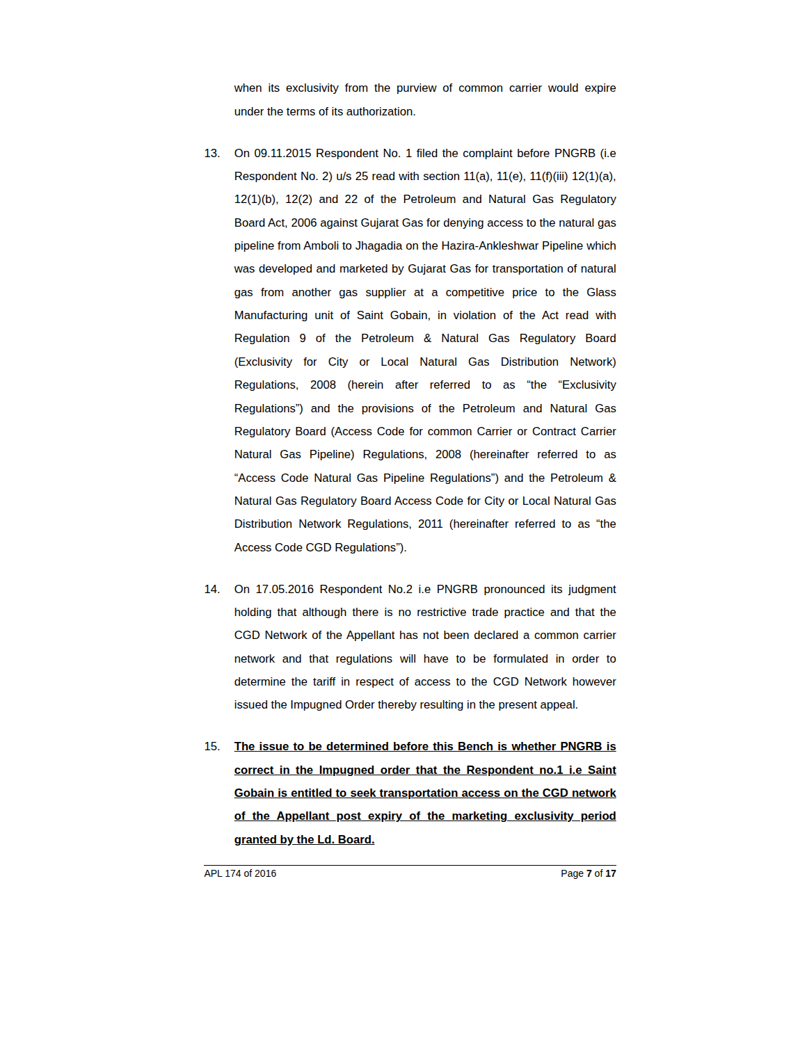when its exclusivity from the purview of common carrier would expire under the terms of its authorization.
13. On 09.11.2015 Respondent No. 1 filed the complaint before PNGRB (i.e Respondent No. 2) u/s 25 read with section 11(a), 11(e), 11(f)(iii) 12(1)(a), 12(1)(b), 12(2) and 22 of the Petroleum and Natural Gas Regulatory Board Act, 2006 against Gujarat Gas for denying access to the natural gas pipeline from Amboli to Jhagadia on the Hazira-Ankleshwar Pipeline which was developed and marketed by Gujarat Gas for transportation of natural gas from another gas supplier at a competitive price to the Glass Manufacturing unit of Saint Gobain, in violation of the Act read with Regulation 9 of the Petroleum & Natural Gas Regulatory Board (Exclusivity for City or Local Natural Gas Distribution Network) Regulations, 2008 (herein after referred to as “the “Exclusivity Regulations”) and the provisions of the Petroleum and Natural Gas Regulatory Board (Access Code for common Carrier or Contract Carrier Natural Gas Pipeline) Regulations, 2008 (hereinafter referred to as “Access Code Natural Gas Pipeline Regulations”) and the Petroleum & Natural Gas Regulatory Board Access Code for City or Local Natural Gas Distribution Network Regulations, 2011 (hereinafter referred to as “the Access Code CGD Regulations”).
14. On 17.05.2016 Respondent No.2 i.e PNGRB pronounced its judgment holding that although there is no restrictive trade practice and that the CGD Network of the Appellant has not been declared a common carrier network and that regulations will have to be formulated in order to determine the tariff in respect of access to the CGD Network however issued the Impugned Order thereby resulting in the present appeal.
15. The issue to be determined before this Bench is whether PNGRB is correct in the Impugned order that the Respondent no.1 i.e Saint Gobain is entitled to seek transportation access on the CGD network of the Appellant post expiry of the marketing exclusivity period granted by the Ld. Board.
APL 174 of 2016 Page 7 of 17